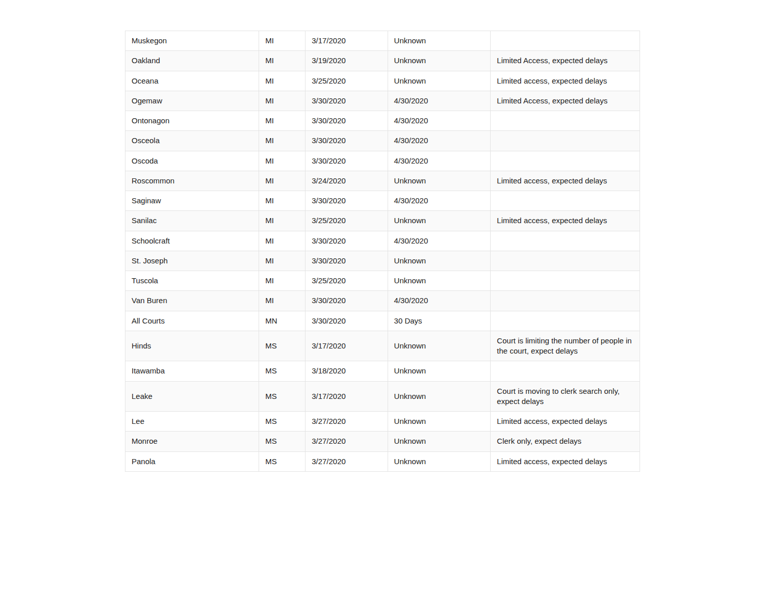| Muskegon | MI | 3/17/2020 | Unknown | |
| Oakland | MI | 3/19/2020 | Unknown | Limited Access, expected delays |
| Oceana | MI | 3/25/2020 | Unknown | Limited access, expected delays |
| Ogemaw | MI | 3/30/2020 | 4/30/2020 | Limited Access, expected delays |
| Ontonagon | MI | 3/30/2020 | 4/30/2020 | |
| Osceola | MI | 3/30/2020 | 4/30/2020 | |
| Oscoda | MI | 3/30/2020 | 4/30/2020 | |
| Roscommon | MI | 3/24/2020 | Unknown | Limited access, expected delays |
| Saginaw | MI | 3/30/2020 | 4/30/2020 | |
| Sanilac | MI | 3/25/2020 | Unknown | Limited access, expected delays |
| Schoolcraft | MI | 3/30/2020 | 4/30/2020 | |
| St. Joseph | MI | 3/30/2020 | Unknown | |
| Tuscola | MI | 3/25/2020 | Unknown | |
| Van Buren | MI | 3/30/2020 | 4/30/2020 | |
| All Courts | MN | 3/30/2020 | 30 Days | |
| Hinds | MS | 3/17/2020 | Unknown | Court is limiting the number of people in the court, expect delays |
| Itawamba | MS | 3/18/2020 | Unknown | |
| Leake | MS | 3/17/2020 | Unknown | Court is moving to clerk search only, expect delays |
| Lee | MS | 3/27/2020 | Unknown | Limited access, expected delays |
| Monroe | MS | 3/27/2020 | Unknown | Clerk only, expect delays |
| Panola | MS | 3/27/2020 | Unknown | Limited access, expected delays |